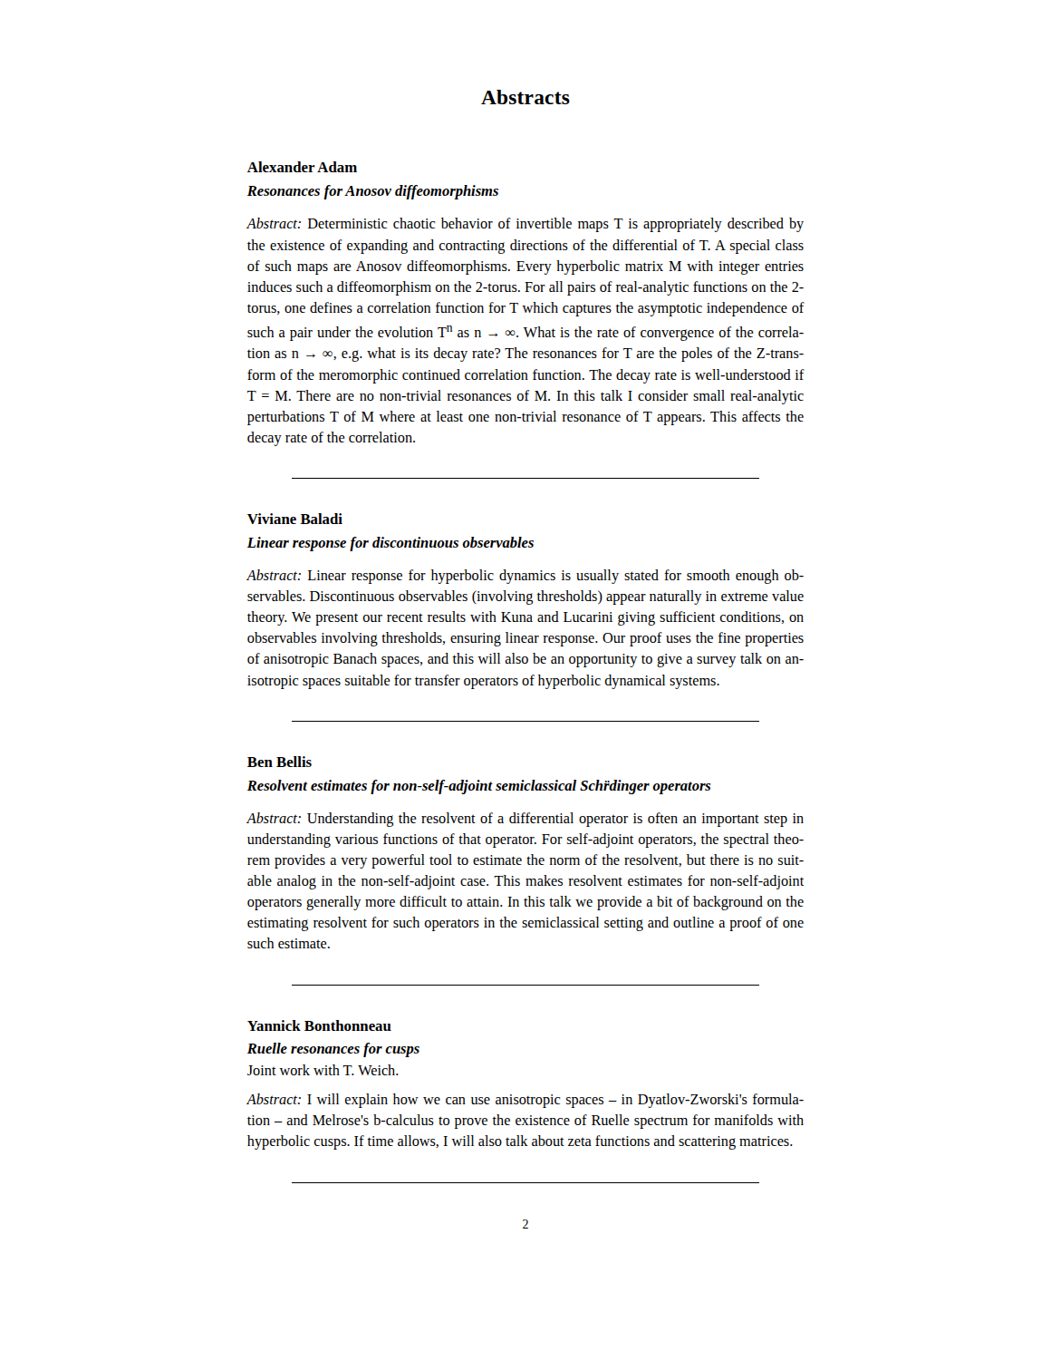Abstracts
Alexander Adam
Resonances for Anosov diffeomorphisms
Abstract: Deterministic chaotic behavior of invertible maps T is appropriately described by the existence of expanding and contracting directions of the differential of T. A special class of such maps are Anosov diffeomorphisms. Every hyperbolic matrix M with integer entries induces such a diffeomorphism on the 2-torus. For all pairs of real-analytic functions on the 2-torus, one defines a correlation function for T which captures the asymptotic independence of such a pair under the evolution Tn as n → ∞. What is the rate of convergence of the correlation as n → ∞, e.g. what is its decay rate? The resonances for T are the poles of the Z-transform of the meromorphic continued correlation function. The decay rate is well-understood if T = M. There are no non-trivial resonances of M. In this talk I consider small real-analytic perturbations T of M where at least one non-trivial resonance of T appears. This affects the decay rate of the correlation.
Viviane Baladi
Linear response for discontinuous observables
Abstract: Linear response for hyperbolic dynamics is usually stated for smooth enough observables. Discontinuous observables (involving thresholds) appear naturally in extreme value theory. We present our recent results with Kuna and Lucarini giving sufficient conditions, on observables involving thresholds, ensuring linear response. Our proof uses the fine properties of anisotropic Banach spaces, and this will also be an opportunity to give a survey talk on anisotropic spaces suitable for transfer operators of hyperbolic dynamical systems.
Ben Bellis
Resolvent estimates for non-self-adjoint semiclassical Schr̈dinger operators
Abstract: Understanding the resolvent of a differential operator is often an important step in understanding various functions of that operator. For self-adjoint operators, the spectral theorem provides a very powerful tool to estimate the norm of the resolvent, but there is no suitable analog in the non-self-adjoint case. This makes resolvent estimates for non-self-adjoint operators generally more difficult to attain. In this talk we provide a bit of background on the estimating resolvent for such operators in the semiclassical setting and outline a proof of one such estimate.
Yannick Bonthonneau
Ruelle resonances for cusps
Joint work with T. Weich.
Abstract: I will explain how we can use anisotropic spaces – in Dyatlov-Zworski's formulation – and Melrose's b-calculus to prove the existence of Ruelle spectrum for manifolds with hyperbolic cusps. If time allows, I will also talk about zeta functions and scattering matrices.
2